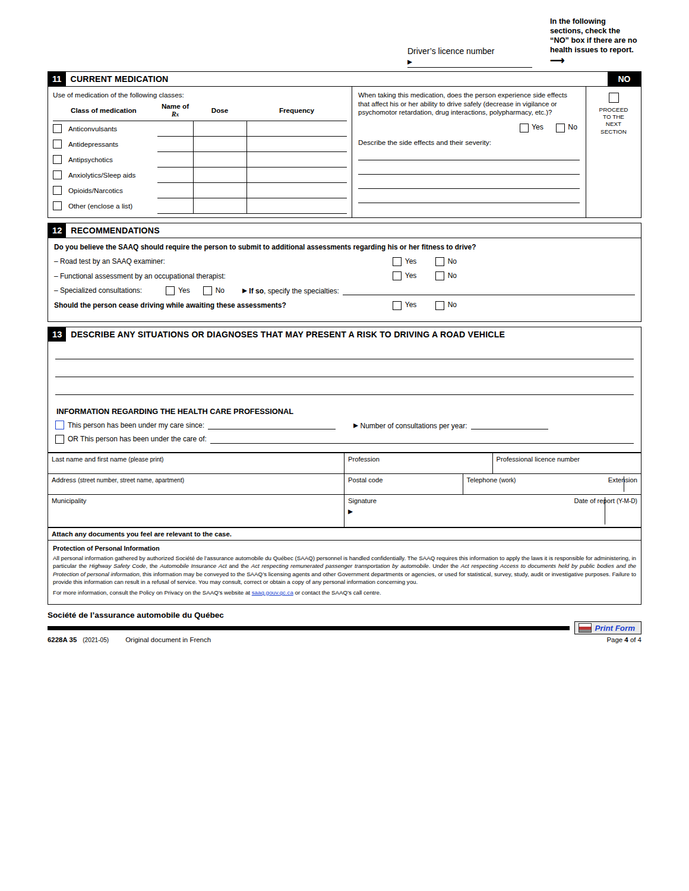Driver’s licence number
▸
In the following sections, check the “NO” box if there are no health issues to report. ⟶
11
CURRENT MEDICATION
NO
Use of medication of the following classes:
| | Class of medication | Name of R x | Dose | Frequency |
| --- | --- | --- | --- | --- |
| | Anticonvulsants | | | |
| | Antidepressants | | | |
| | Antipsychotics | | | |
| | Anxiolytics/Sleep aids | | | |
| | Opioids/Narcotics | | | |
| | Other (enclose a list) | | | |
When taking this medication, does the person experience side effects that affect his or her ability to drive safely (decrease in vigilance or psychomotor retardation, drug interactions, polypharmacy, etc.)?
Yes No
Describe the side effects and their severity:
PROCEED
TO THE
NEXT
SECTION
12
RECOMMENDATIONS
Do you believe the SAAQ should require the person to submit to additional assessments regarding his or her fitness to drive?
– Road test by an SAAQ examiner:
Yes No
– Functional assessment by an occupational therapist:
Yes No
– Specialized consultations:
Yes No ▸ If so, specify the specialties:
Should the person cease driving while awaiting these assessments?
Yes No
13
DESCRIBE ANY SITUATIONS OR DIAGNOSES THAT MAY PRESENT A RISK TO DRIVING A ROAD VEHICLE
INFORMATION REGARDING THE HEALTH CARE PROFESSIONAL
This person has been under my care since: ▸ Number of consultations per year:
OR This person has been under the care of:
Last name and first name (please print)
Profession
Professional licence number
Address (street number, street name, apartment)
Postal code
Telephone (work) Extension
Municipality
Signature Date of report (Y-M-D)
▸
Attach any documents you feel are relevant to the case.
Protection of Personal Information
All personal information gathered by authorized Société de l’assurance automobile du Québec (SAAQ) personnel is handled confidentially. The SAAQ requires this information to apply the laws it is responsible for administering, in particular the Highway Safety Code, the Automobile Insurance Act and the Act respecting remunerated passenger transportation by automobile. Under the Act respecting Access to documents held by public bodies and the Protection of personal information, this information may be conveyed to the SAAQ’s licensing agents and other Government departments or agencies, or used for statistical, survey, study, audit or investigative purposes. Failure to provide this information can result in a refusal of service. You may consult, correct or obtain a copy of any personal information concerning you.
For more information, consult the Policy on Privacy on the SAAQ’s website at saaq.gouv.qc.ca or contact the SAAQ’s call centre.
Société de l’assurance automobile du Québec
Print Form
6228A 35 (2021-05) Original document in French
Page 4 of 4